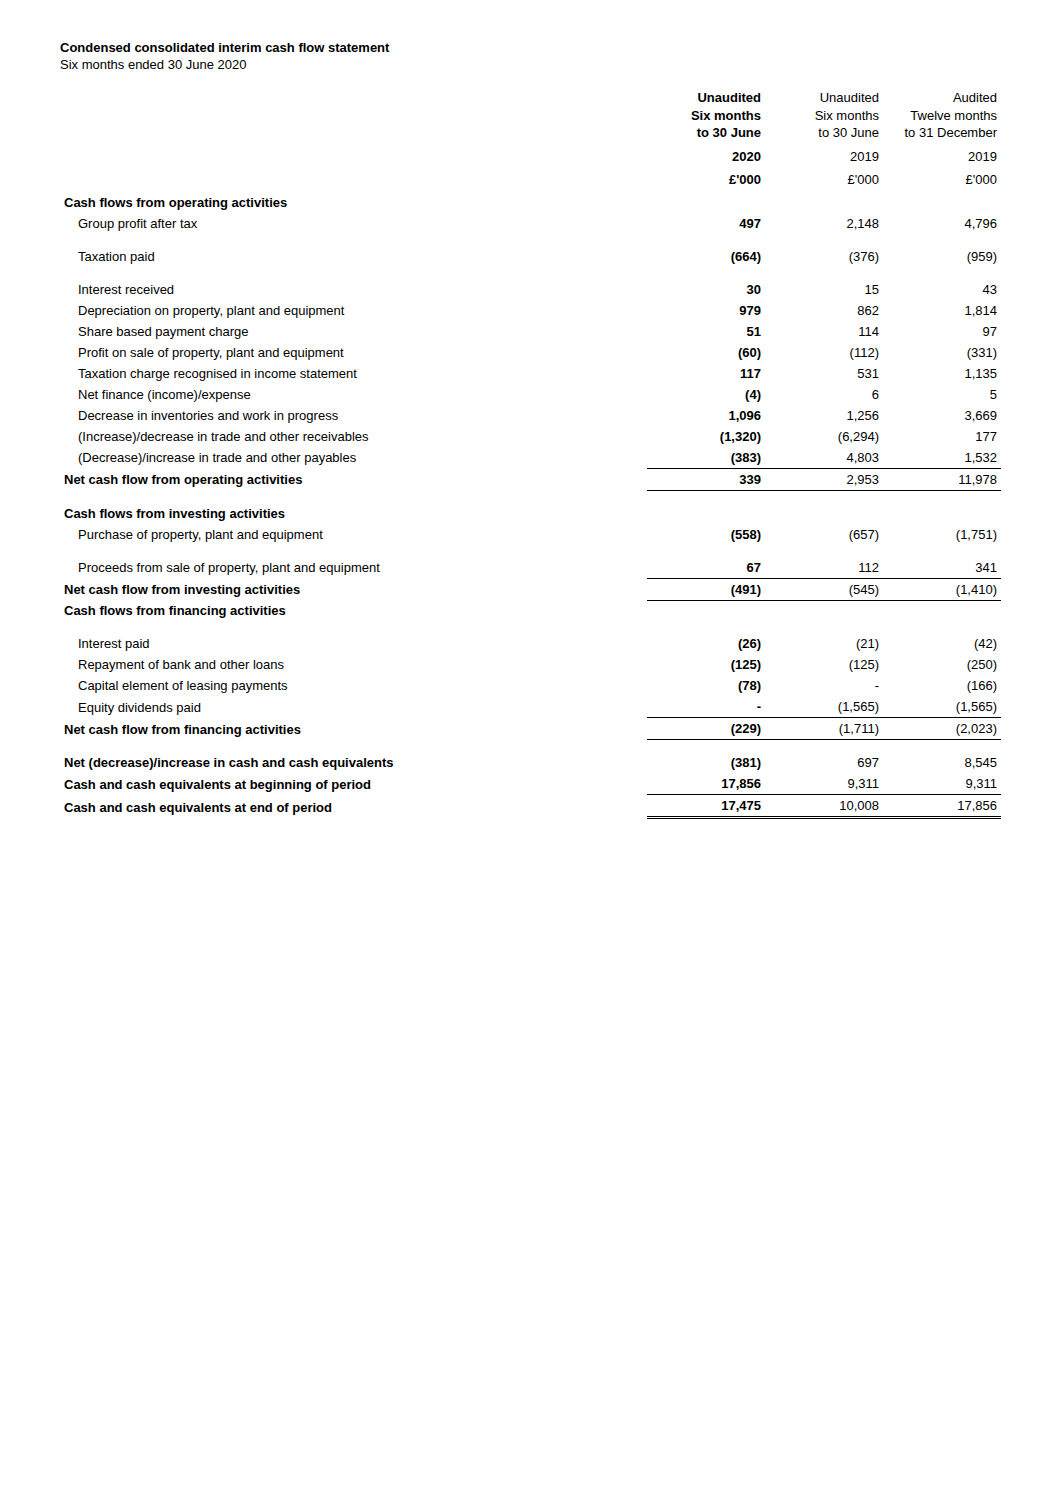Condensed consolidated interim cash flow statement
Six months ended 30 June 2020
| | Unaudited Six months to 30 June | Unaudited Six months to 30 June | Audited Twelve months to 31 December |
| --- | --- | --- | --- |
| | 2020 | 2019 | 2019 |
| | £'000 | £'000 | £'000 |
| Cash flows from operating activities | | | |
| Group profit after tax | 497 | 2,148 | 4,796 |
| Taxation paid | (664) | (376) | (959) |
| Interest received | 30 | 15 | 43 |
| Depreciation on property, plant and equipment | 979 | 862 | 1,814 |
| Share based payment charge | 51 | 114 | 97 |
| Profit on sale of property, plant and equipment | (60) | (112) | (331) |
| Taxation charge recognised in income statement | 117 | 531 | 1,135 |
| Net finance (income)/expense | (4) | 6 | 5 |
| Decrease in inventories and work in progress | 1,096 | 1,256 | 3,669 |
| (Increase)/decrease in trade and other receivables | (1,320) | (6,294) | 177 |
| (Decrease)/increase in trade and other payables | (383) | 4,803 | 1,532 |
| Net cash flow from operating activities | 339 | 2,953 | 11,978 |
| Cash flows from investing activities | | | |
| Purchase of property, plant and equipment | (558) | (657) | (1,751) |
| Proceeds from sale of property, plant and equipment | 67 | 112 | 341 |
| Net cash flow from investing activities | (491) | (545) | (1,410) |
| Cash flows from financing activities | | | |
| Interest paid | (26) | (21) | (42) |
| Repayment of bank and other loans | (125) | (125) | (250) |
| Capital element of leasing payments | (78) | - | (166) |
| Equity dividends paid | - | (1,565) | (1,565) |
| Net cash flow from financing activities | (229) | (1,711) | (2,023) |
| Net (decrease)/increase in cash and cash equivalents | (381) | 697 | 8,545 |
| Cash and cash equivalents at beginning of period | 17,856 | 9,311 | 9,311 |
| Cash and cash equivalents at end of period | 17,475 | 10,008 | 17,856 |